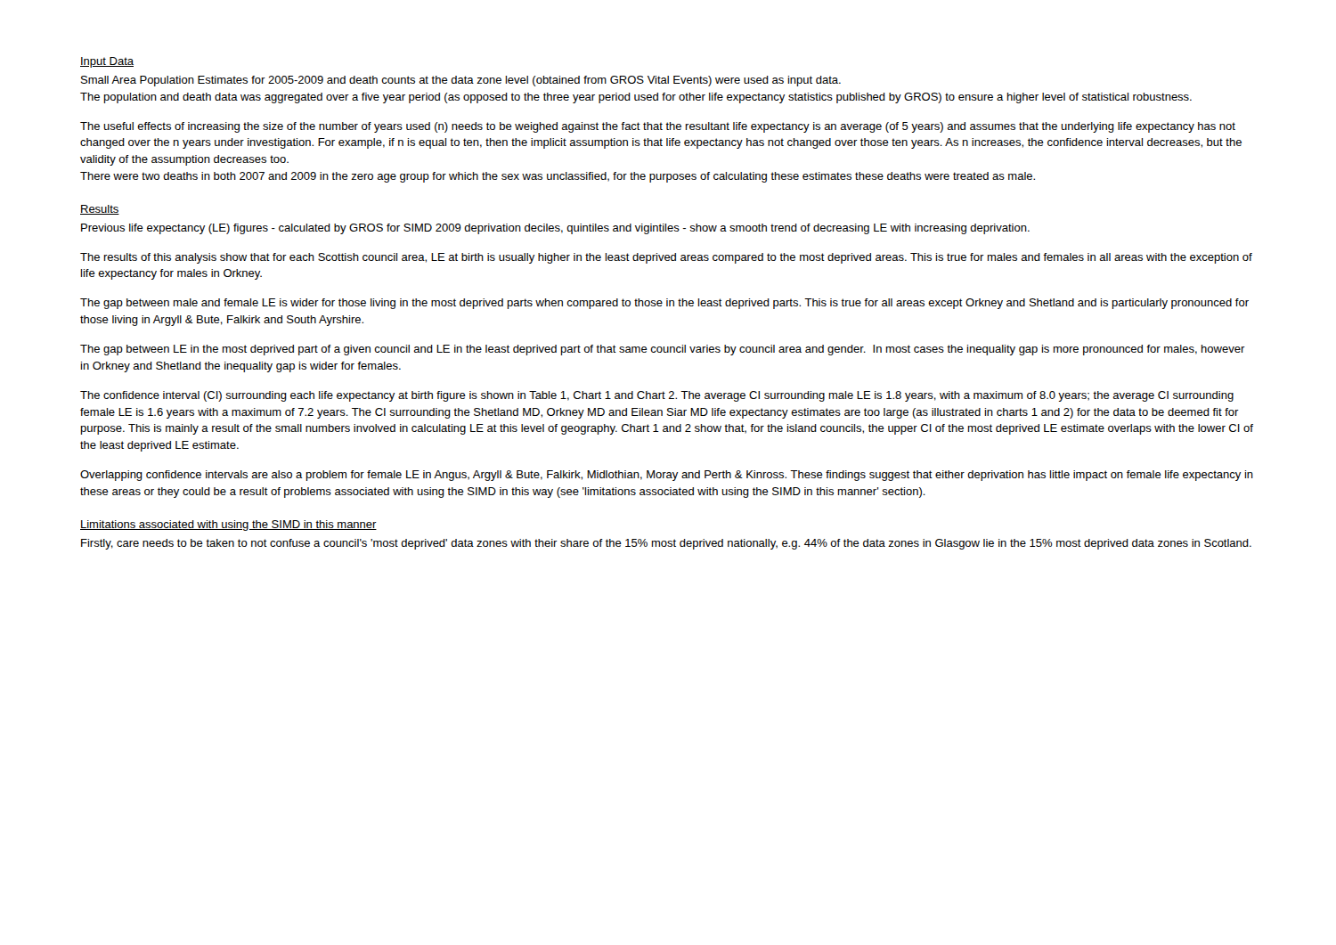Input Data
Small Area Population Estimates for 2005-2009 and death counts at the data zone level (obtained from GROS Vital Events) were used as input data.
The population and death data was aggregated over a five year period (as opposed to the three year period used for other life expectancy statistics published by GROS) to ensure a higher level of statistical robustness.
The useful effects of increasing the size of the number of years used (n) needs to be weighed against the fact that the resultant life expectancy is an average (of 5 years) and assumes that the underlying life expectancy has not changed over the n years under investigation. For example, if n is equal to ten, then the implicit assumption is that life expectancy has not changed over those ten years. As n increases, the confidence interval decreases, but the validity of the assumption decreases too.
There were two deaths in both 2007 and 2009 in the zero age group for which the sex was unclassified, for the purposes of calculating these estimates these deaths were treated as male.
Results
Previous life expectancy (LE) figures - calculated by GROS for SIMD 2009 deprivation deciles, quintiles and vigintiles - show a smooth trend of decreasing LE with increasing deprivation.
The results of this analysis show that for each Scottish council area, LE at birth is usually higher in the least deprived areas compared to the most deprived areas. This is true for males and females in all areas with the exception of life expectancy for males in Orkney.
The gap between male and female LE is wider for those living in the most deprived parts when compared to those in the least deprived parts. This is true for all areas except Orkney and Shetland and is particularly pronounced for those living in Argyll & Bute, Falkirk and South Ayrshire.
The gap between LE in the most deprived part of a given council and LE in the least deprived part of that same council varies by council area and gender. In most cases the inequality gap is more pronounced for males, however in Orkney and Shetland the inequality gap is wider for females.
The confidence interval (CI) surrounding each life expectancy at birth figure is shown in Table 1, Chart 1 and Chart 2. The average CI surrounding male LE is 1.8 years, with a maximum of 8.0 years; the average CI surrounding female LE is 1.6 years with a maximum of 7.2 years. The CI surrounding the Shetland MD, Orkney MD and Eilean Siar MD life expectancy estimates are too large (as illustrated in charts 1 and 2) for the data to be deemed fit for purpose. This is mainly a result of the small numbers involved in calculating LE at this level of geography. Chart 1 and 2 show that, for the island councils, the upper CI of the most deprived LE estimate overlaps with the lower CI of the least deprived LE estimate.
Overlapping confidence intervals are also a problem for female LE in Angus, Argyll & Bute, Falkirk, Midlothian, Moray and Perth & Kinross. These findings suggest that either deprivation has little impact on female life expectancy in these areas or they could be a result of problems associated with using the SIMD in this way (see 'limitations associated with using the SIMD in this manner' section).
Limitations associated with using the SIMD in this manner
Firstly, care needs to be taken to not confuse a council's 'most deprived' data zones with their share of the 15% most deprived nationally, e.g. 44% of the data zones in Glasgow lie in the 15% most deprived data zones in Scotland.